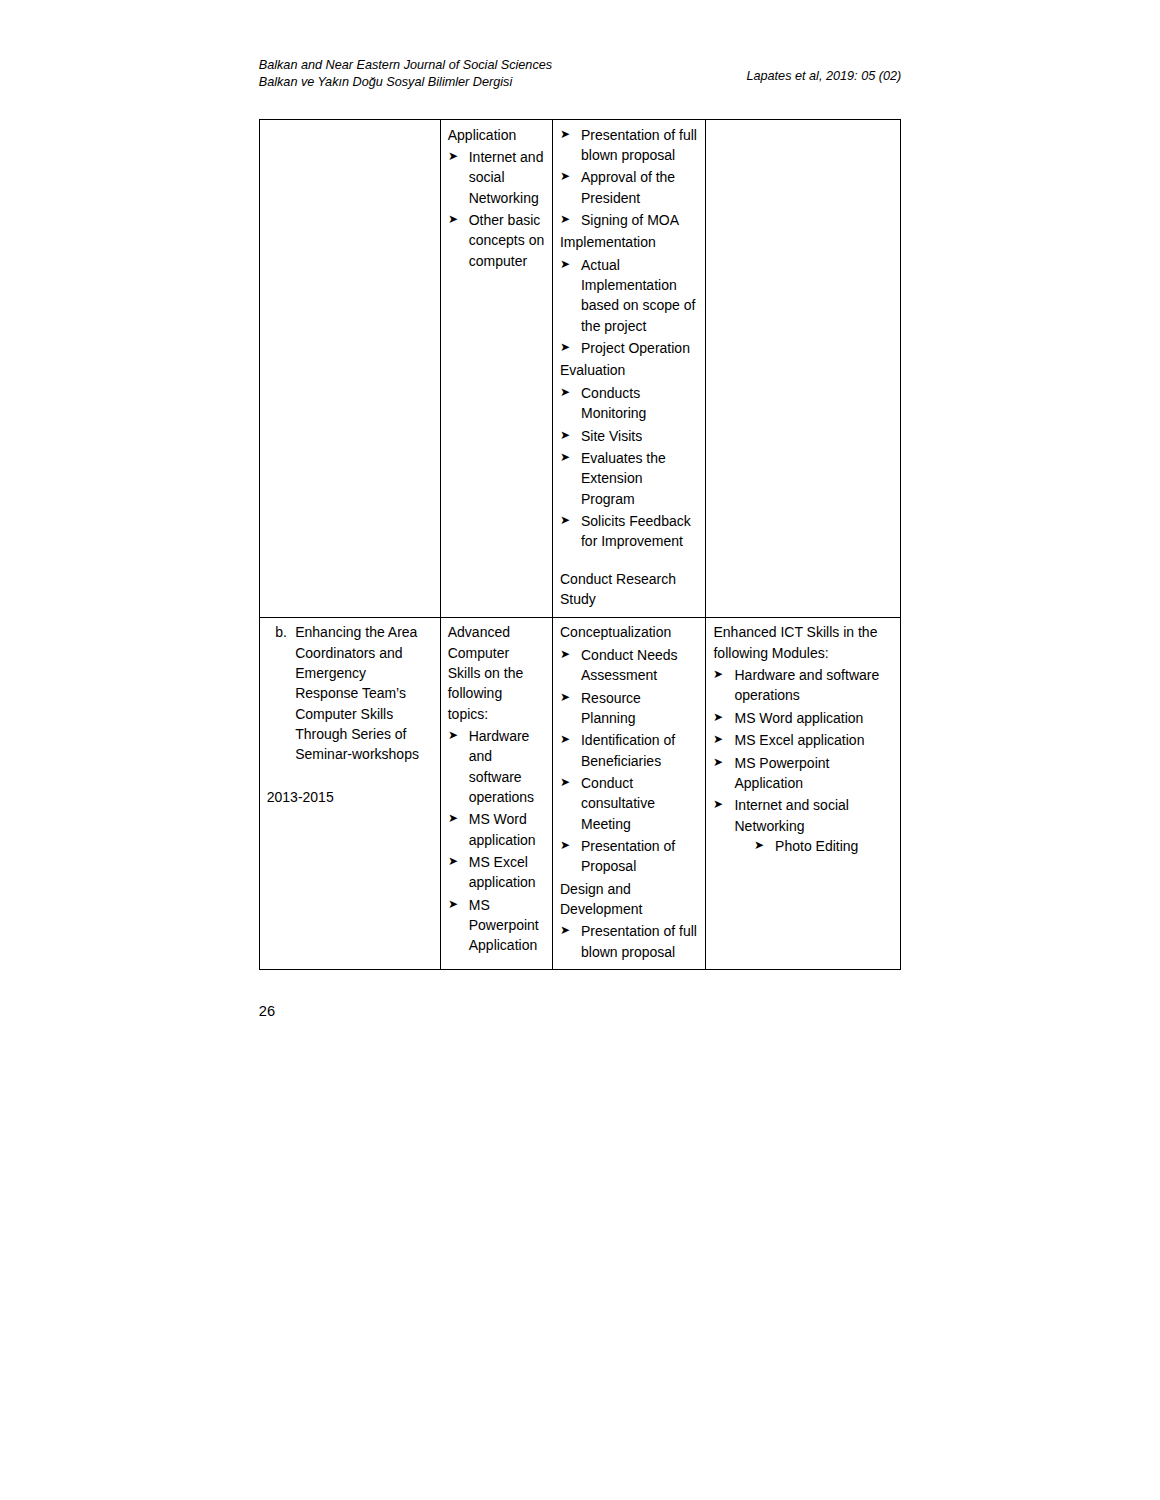Balkan and Near Eastern Journal of Social Sciences
Balkan ve Yakın Doğu Sosyal Bilimler Dergisi
Lapates et al, 2019: 05 (02)
| | Application Internet and social Networking Other basic concepts on computer | Presentation of full blown proposal Approval of the President Signing of MOA Implementation Actual Implementation based on scope of the project Project Operation Evaluation Conducts Monitoring Site Visits Evaluates the Extension Program Solicits Feedback for Improvement Conduct Research Study | |
| b. Enhancing the Area Coordinators and Emergency Response Team’s Computer Skills Through Series of Seminar-workshops 2013-2015 | Advanced Computer Skills on the following topics: Hardware and software operations MS Word application MS Excel application MS Powerpoint Application | Conceptualization Conduct Needs Assessment Resource Planning Identification of Beneficiaries Conduct consultative Meeting Presentation of Proposal Design and Development Presentation of full blown proposal | Enhanced ICT Skills in the following Modules: Hardware and software operations MS Word application MS Excel application MS Powerpoint Application Internet and social Networking Photo Editing |
26